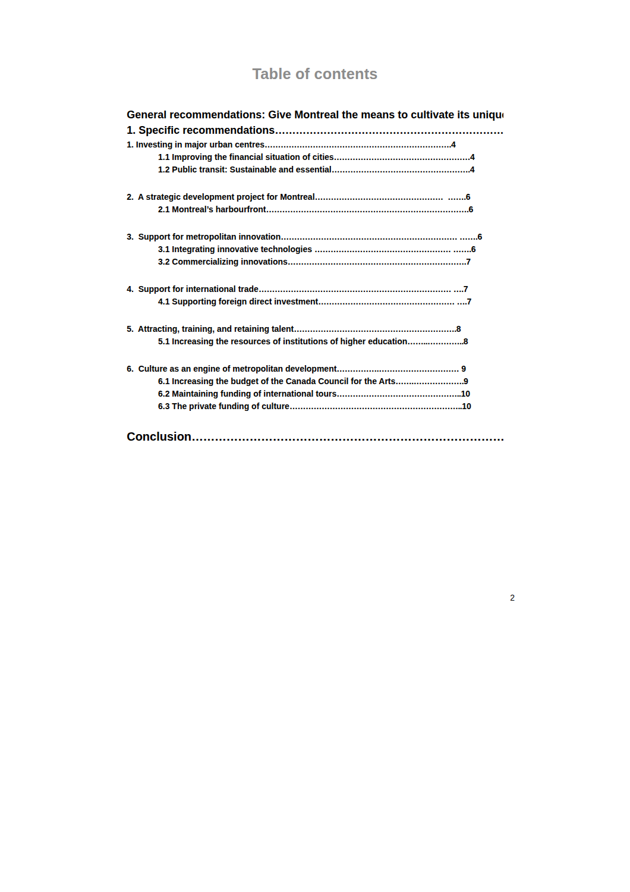Table of contents
General recommendations: Give Montreal the means to cultivate its uniqueness and stimulate growth…………………………………………………………3
1. Specific recommendations…………………………………………………………………4
1. Investing in major urban centres……………………………………………………………. 4
1.1 Improving the financial situation of cities……………………………………………4
1.2 Public transit: Sustainable and essential……………………………………………. 4
2. A strategic development project for Montreal………………………………………… ……. 6
2.1 Montreal’s harbourfront…………………………………………………………………. 6
3. Support for metropolitan innovation………………………………………………………… ……. 6
3.1 Integrating innovative technologies …………………………………………… ……. 6
3.2 Commercializing innovations…………………………………………………………. 7
4. Support for international trade……………………………………………………………… …. 7
4.1 Supporting foreign direct investment…………………………………………… …. 7
5. Attracting, training, and retaining talent……………………………………………………. 8
5.1 Increasing the resources of institutions of higher education……..………….. 8
6. Culture as an engine of metropolitan development…………….………………………… 9
6.1 Increasing the budget of the Canada Council for the Arts…….………………. 9
6.2 Maintaining funding of international tours……………………………………….. 10
6.3 The private funding of culture……………………………………………………….. 10
Conclusion…………………………………………………………………………………………..….. 11
2